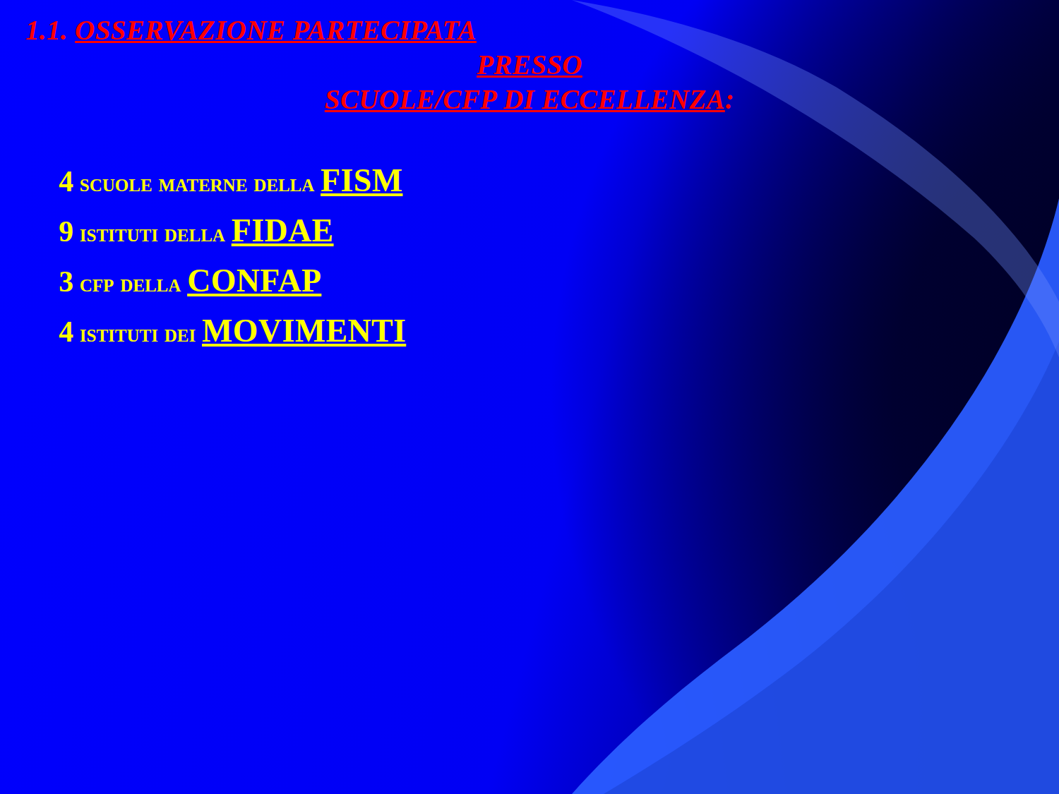1.1. OSSERVAZIONE PARTECIPATA PRESSO
SCUOLE/CFP DI ECCELLENZA:
4 scuole materne della FISM
9 istituti della FIDAE
3 cfp della CONFAP
4 istituti dei MOVIMENTI